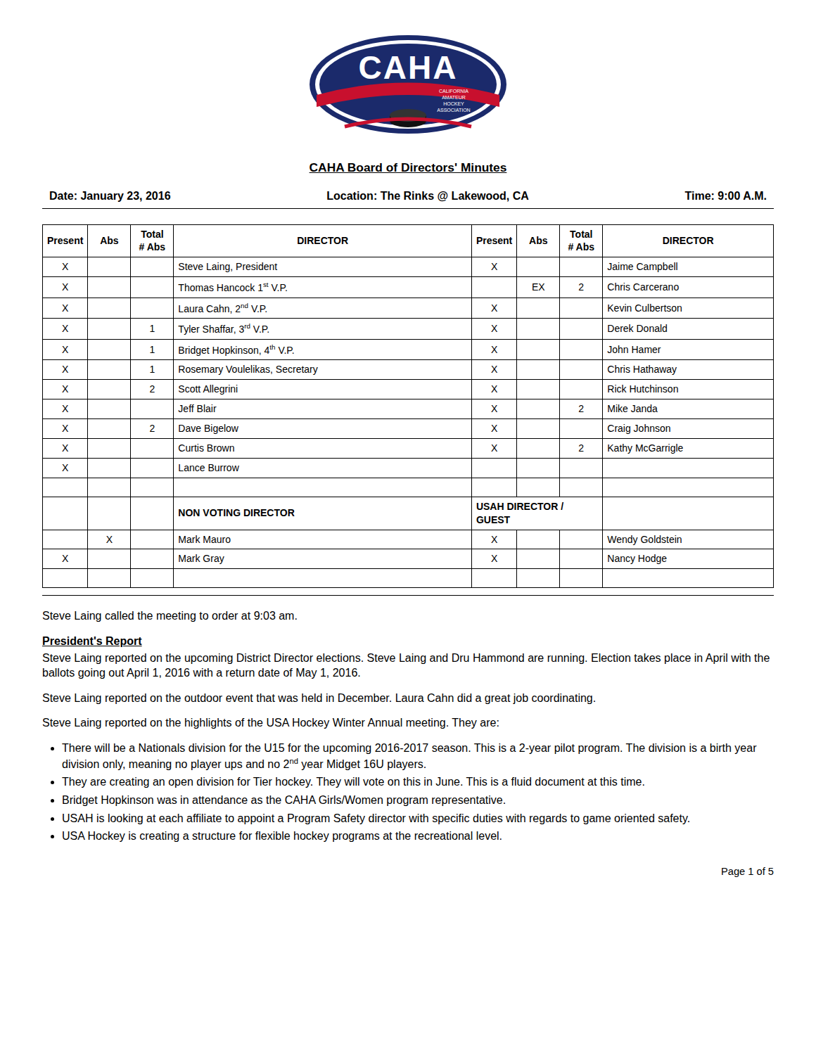CAHA CALIFORNIA AMATEUR HOCKEY ASSOCIATION
CAHA Board of Directors' Minutes
Date: January 23, 2016 Location: The Rinks @ Lakewood, CA Time: 9:00 A.M.
| Present | Abs | Total # Abs | DIRECTOR | Present | Abs | Total # Abs | DIRECTOR |
| --- | --- | --- | --- | --- | --- | --- | --- |
| X | | | Steve Laing, President | X | | | Jaime Campbell |
| X | | | Thomas Hancock 1 st V.P. | | EX | 2 | Chris Carcerano |
| X | | | Laura Cahn, 2 nd V.P. | X | | | Kevin Culbertson |
| X | | 1 | Tyler Shaffar, 3 rd V.P. | X | | | Derek Donald |
| X | | 1 | Bridget Hopkinson, 4 th V.P. | X | | | John Hamer |
| X | | 1 | Rosemary Voulelikas, Secretary | X | | | Chris Hathaway |
| X | | 2 | Scott Allegrini | X | | | Rick Hutchinson |
| X | | | Jeff Blair | X | | 2 | Mike Janda |
| X | | 2 | Dave Bigelow | X | | | Craig Johnson |
| X | | | Curtis Brown | X | | 2 | Kathy McGarrigle |
| X | | | Lance Burrow | | | | |
| | | | NON VOTING DIRECTOR | USAH DIRECTOR / GUEST | |
| | X | | Mark Mauro | X | | | Wendy Goldstein |
| X | | | Mark Gray | X | | | Nancy Hodge |
Steve Laing called the meeting to order at 9:03 am.
President's Report
Steve Laing reported on the upcoming District Director elections. Steve Laing and Dru Hammond are running. Election takes place in April with the ballots going out April 1, 2016 with a return date of May 1, 2016.
Steve Laing reported on the outdoor event that was held in December. Laura Cahn did a great job coordinating.
Steve Laing reported on the highlights of the USA Hockey Winter Annual meeting. They are:
There will be a Nationals division for the U15 for the upcoming 2016-2017 season. This is a 2-year pilot program. The division is a birth year division only, meaning no player ups and no 2nd year Midget 16U players.
They are creating an open division for Tier hockey. They will vote on this in June. This is a fluid document at this time.
Bridget Hopkinson was in attendance as the CAHA Girls/Women program representative.
USAH is looking at each affiliate to appoint a Program Safety director with specific duties with regards to game oriented safety.
USA Hockey is creating a structure for flexible hockey programs at the recreational level.
Page 1 of 5